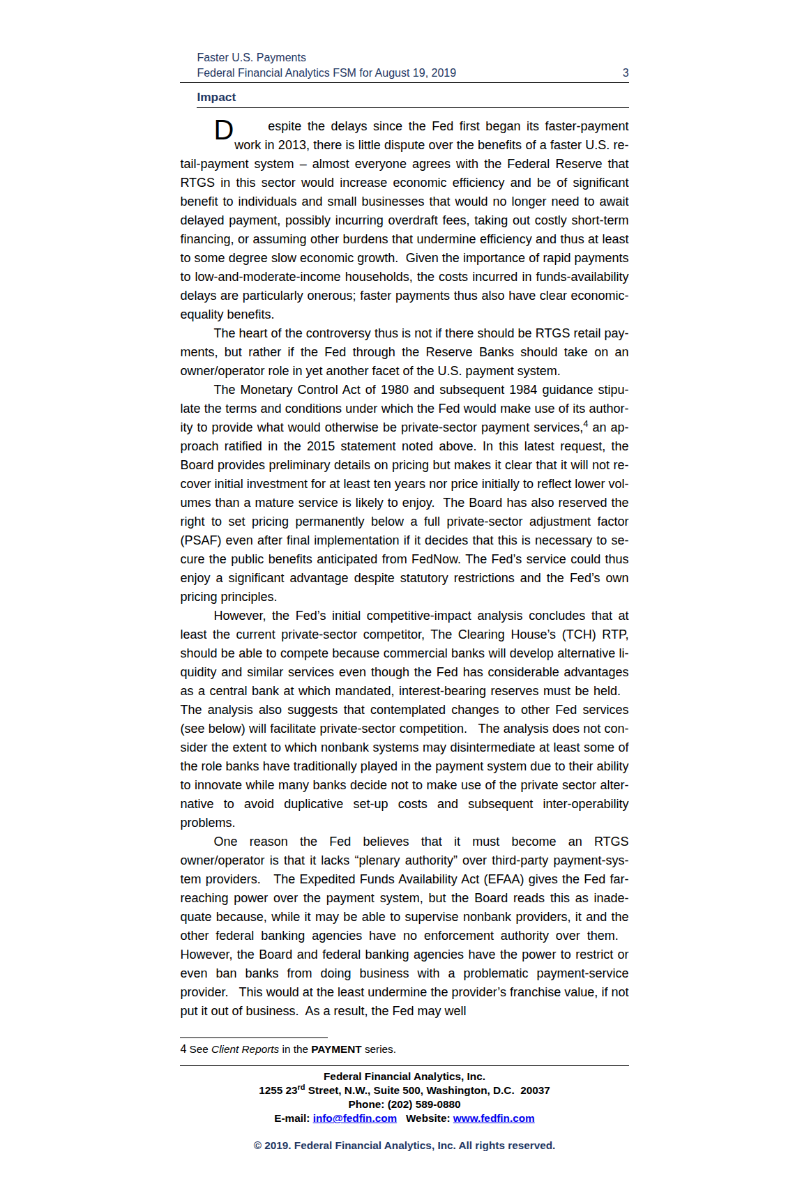Faster U.S. Payments
Federal Financial Analytics FSM for August 19, 2019 3
Impact
Despite the delays since the Fed first began its faster-payment work in 2013, there is little dispute over the benefits of a faster U.S. retail-payment system – almost everyone agrees with the Federal Reserve that RTGS in this sector would increase economic efficiency and be of significant benefit to individuals and small businesses that would no longer need to await delayed payment, possibly incurring overdraft fees, taking out costly short-term financing, or assuming other burdens that undermine efficiency and thus at least to some degree slow economic growth. Given the importance of rapid payments to low-and-moderate-income households, the costs incurred in funds-availability delays are particularly onerous; faster payments thus also have clear economic-equality benefits.
The heart of the controversy thus is not if there should be RTGS retail payments, but rather if the Fed through the Reserve Banks should take on an owner/operator role in yet another facet of the U.S. payment system.
The Monetary Control Act of 1980 and subsequent 1984 guidance stipulate the terms and conditions under which the Fed would make use of its authority to provide what would otherwise be private-sector payment services,4 an approach ratified in the 2015 statement noted above. In this latest request, the Board provides preliminary details on pricing but makes it clear that it will not recover initial investment for at least ten years nor price initially to reflect lower volumes than a mature service is likely to enjoy. The Board has also reserved the right to set pricing permanently below a full private-sector adjustment factor (PSAF) even after final implementation if it decides that this is necessary to secure the public benefits anticipated from FedNow. The Fed’s service could thus enjoy a significant advantage despite statutory restrictions and the Fed’s own pricing principles.
However, the Fed’s initial competitive-impact analysis concludes that at least the current private-sector competitor, The Clearing House’s (TCH) RTP, should be able to compete because commercial banks will develop alternative liquidity and similar services even though the Fed has considerable advantages as a central bank at which mandated, interest-bearing reserves must be held. The analysis also suggests that contemplated changes to other Fed services (see below) will facilitate private-sector competition. The analysis does not consider the extent to which nonbank systems may disintermediate at least some of the role banks have traditionally played in the payment system due to their ability to innovate while many banks decide not to make use of the private sector alternative to avoid duplicative set-up costs and subsequent inter-operability problems.
One reason the Fed believes that it must become an RTGS owner/operator is that it lacks “plenary authority” over third-party payment-system providers. The Expedited Funds Availability Act (EFAA) gives the Fed far-reaching power over the payment system, but the Board reads this as inadequate because, while it may be able to supervise nonbank providers, it and the other federal banking agencies have no enforcement authority over them. However, the Board and federal banking agencies have the power to restrict or even ban banks from doing business with a problematic payment-service provider. This would at the least undermine the provider’s franchise value, if not put it out of business. As a result, the Fed may well
4 See Client Reports in the PAYMENT series.
Federal Financial Analytics, Inc.
1255 23rd Street, N.W., Suite 500, Washington, D.C. 20037
Phone: (202) 589-0880
E-mail: info@fedfin.com Website: www.fedfin.com
© 2019. Federal Financial Analytics, Inc. All rights reserved.